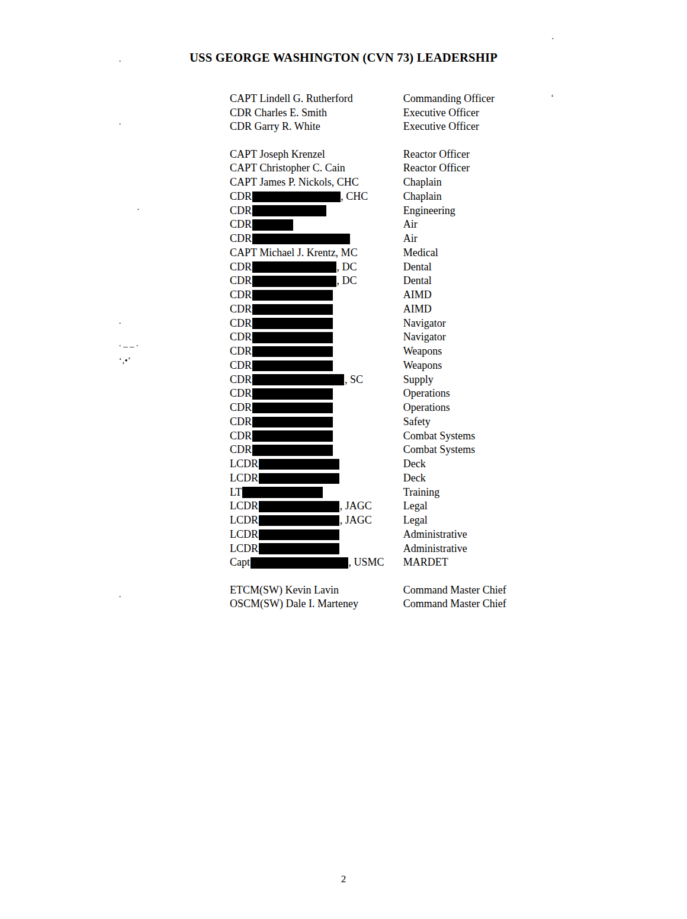. . . . _ _ . ‘‚•’ . ‘ . .
USS GEORGE WASHINGTON (CVN 73) LEADERSHIP
| CAPT Lindell G. Rutherford | Commanding Officer |
| CDR Charles E. Smith | Executive Officer |
| CDR Garry R. White | Executive Officer |
| CAPT Joseph Krenzel | Reactor Officer |
| CAPT Christopher C. Cain | Reactor Officer |
| CAPT James P. Nickols, CHC | Chaplain |
| CDR , CHC | Chaplain |
| CDR | Engineering |
| CDR | Air |
| CDR | Air |
| CAPT Michael J. Krentz, MC | Medical |
| CDR , DC | Dental |
| CDR , DC | Dental |
| CDR | AIMD |
| CDR | AIMD |
| CDR | Navigator |
| CDR | Navigator |
| CDR | Weapons |
| CDR | Weapons |
| CDR , SC | Supply |
| CDR | Operations |
| CDR | Operations |
| CDR | Safety |
| CDR | Combat Systems |
| CDR | Combat Systems |
| LCDR | Deck |
| LCDR | Deck |
| LT | Training |
| LCDR , JAGC | Legal |
| LCDR , JAGC | Legal |
| LCDR | Administrative |
| LCDR | Administrative |
| Capt , USMC | MARDET |
| ETCM(SW) Kevin Lavin | Command Master Chief |
| OSCM(SW) Dale I. Marteney | Command Master Chief |
2